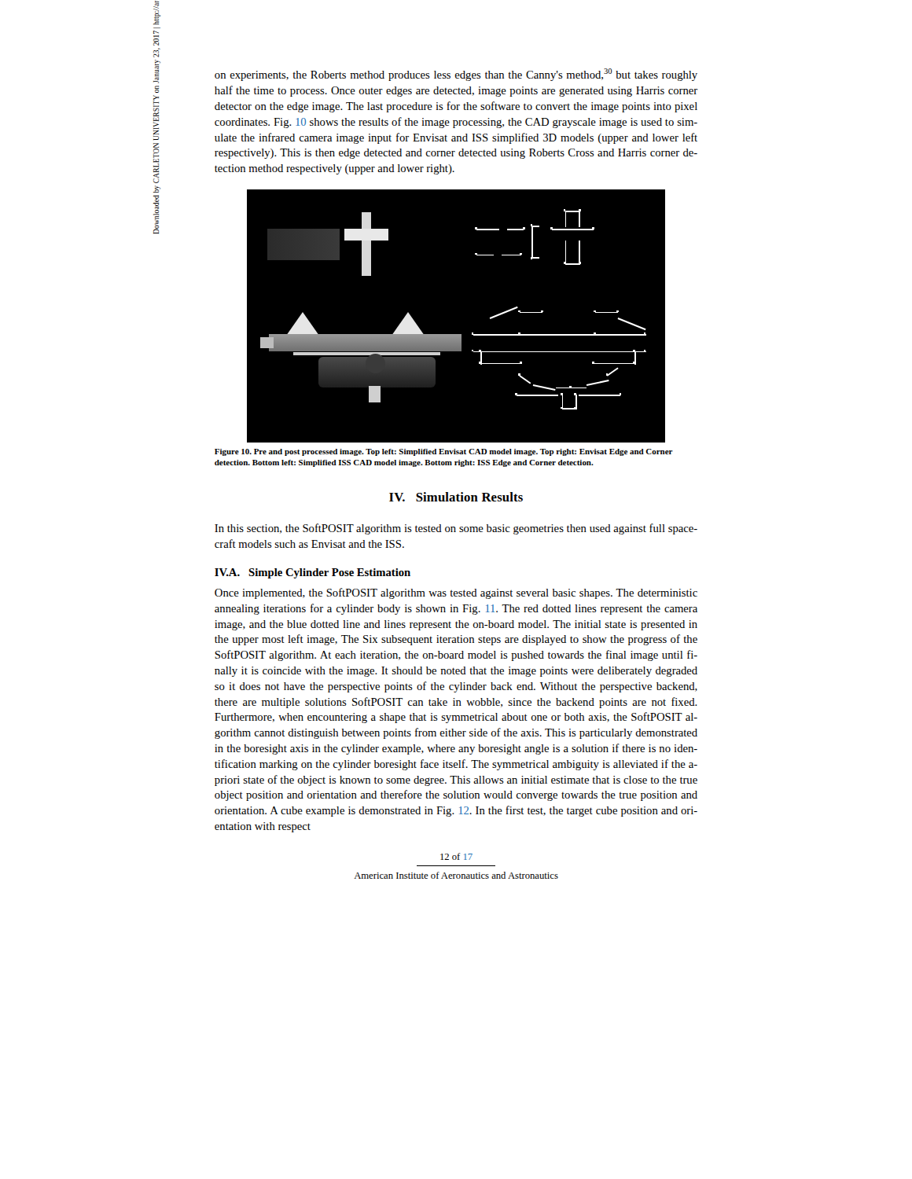Downloaded by CARLETON UNIVERSITY on January 23, 2017 | http://arc.aiaa.org | DOI: 10.2514/6.2015-4429
on experiments, the Roberts method produces less edges than the Canny's method,30 but takes roughly half the time to process. Once outer edges are detected, image points are generated using Harris corner detector on the edge image. The last procedure is for the software to convert the image points into pixel coordinates. Fig. 10 shows the results of the image processing, the CAD grayscale image is used to simulate the infrared camera image input for Envisat and ISS simplified 3D models (upper and lower left respectively). This is then edge detected and corner detected using Roberts Cross and Harris corner detection method respectively (upper and lower right).
Figure 10. Pre and post processed image. Top left: Simplified Envisat CAD model image. Top right: Envisat Edge and Corner detection. Bottom left: Simplified ISS CAD model image. Bottom right: ISS Edge and Corner detection.
IV. Simulation Results
In this section, the SoftPOSIT algorithm is tested on some basic geometries then used against full spacecraft models such as Envisat and the ISS.
IV.A. Simple Cylinder Pose Estimation
Once implemented, the SoftPOSIT algorithm was tested against several basic shapes. The deterministic annealing iterations for a cylinder body is shown in Fig. 11. The red dotted lines represent the camera image, and the blue dotted line and lines represent the on-board model. The initial state is presented in the upper most left image, The Six subsequent iteration steps are displayed to show the progress of the SoftPOSIT algorithm. At each iteration, the on-board model is pushed towards the final image until finally it is coincide with the image. It should be noted that the image points were deliberately degraded so it does not have the perspective points of the cylinder back end. Without the perspective backend, there are multiple solutions SoftPOSIT can take in wobble, since the backend points are not fixed. Furthermore, when encountering a shape that is symmetrical about one or both axis, the SoftPOSIT algorithm cannot distinguish between points from either side of the axis. This is particularly demonstrated in the boresight axis in the cylinder example, where any boresight angle is a solution if there is no identification marking on the cylinder boresight face itself. The symmetrical ambiguity is alleviated if the a-priori state of the object is known to some degree. This allows an initial estimate that is close to the true object position and orientation and therefore the solution would converge towards the true position and orientation. A cube example is demonstrated in Fig. 12. In the first test, the target cube position and orientation with respect
12 of 17
American Institute of Aeronautics and Astronautics